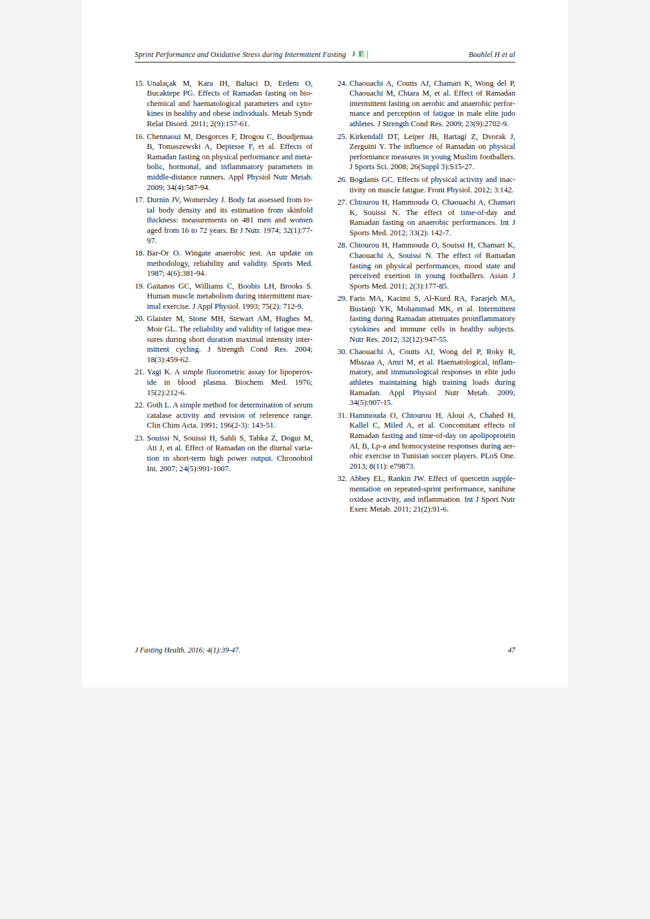Sprint Performance and Oxidative Stress during Intermittent Fasting J F | Bouhlel H et al
Unalaçak M, Kara IH, Baltaci D, Erdem O, Bucaktepe PG. Effects of Ramadan fasting on biochemical and haematological parameters and cytokines in healthy and obese individuals. Metab Syndr Relat Disord. 2011; 2(9):157-61.
Chennaoui M, Desgorces F, Drogou C, Boudjemaa B, Tomaszewski A, Depiesse F, et al. Effects of Ramadan fasting on physical performance and metabolic, hormonal, and inflammatory parameters in middle-distance runners. Appl Physiol Nutr Metab. 2009; 34(4):587-94.
Durnin JV, Womersley J. Body fat assessed from total body density and its estimation from skinfold thickness: measurements on 481 men and women aged from 16 to 72 years. Br J Nutr. 1974; 32(1):77-97.
Bar-Or O. Wingate anaerobic test. An update on methodology, reliability and validity. Sports Med. 1987; 4(6):381-94.
Gaitanos GC, Williams C, Boobis LH, Brooks S. Human muscle metabolism during intermittent maximal exercise. J Appl Physiol. 1993; 75(2): 712-9.
Glaister M, Stone MH, Stewart AM, Hughes M, Moir GL. The reliability and validity of fatigue measures during short duration maximal intensity intermittent cycling. J Strength Cond Res. 2004; 18(3):459-62.
Yagi K. A simple fluorometric assay for lipoperoxide in blood plasma. Biochem Med. 1976; 15(2):212-6.
Goth L. A simple method for determination of serum catalase activity and revision of reference range. Clin Chim Acta. 1991; 196(2-3): 143-51.
Souissi N, Souissi H, Sahli S, Tabka Z, Dogui M, Ati J, et al. Effect of Ramadan on the diurnal variation in short-term high power output. Chronobiol Int. 2007; 24(5):991-1007.
Chaouachi A, Coutts AJ, Chamari K, Wong del P, Chaouachi M, Chtara M, et al. Effect of Ramadan intermittent fasting on aerobic and anaerobic performance and perception of fatigue in male elite judo athletes. J Strength Cond Res. 2009; 23(9):2702-9.
Kirkendall DT, Leiper JB, Bartagi Z, Dvorak J, Zerguini Y. The influence of Ramadan on physical performance measures in young Muslim footballers. J Sports Sci. 2008; 26(Suppl 3):S15-27.
Bogdanis GC. Effects of physical activity and inactivity on muscle fatigue. Front Physiol. 2012; 3:142.
Chtourou H, Hammouda O, Chaouachi A, Chamari K, Souissi N. The effect of time-of-day and Ramadan fasting on anaerobic performances. Int J Sports Med. 2012; 33(2): 142-7.
Chtourou H, Hammouda O, Souissi H, Chamari K, Chaouachi A, Souissi N. The effect of Ramadan fasting on physical performances, mood state and perceived exertion in young footballers. Asian J Sports Med. 2011; 2(3):177-85.
Faris MA, Kacimi S, Al-Kurd RA, Fararjeh MA, Bustanji YK, Mohammad MK, et al. Intermittent fasting during Ramadan attenuates proinflammatory cytokines and immune cells in healthy subjects. Nutr Res. 2012; 32(12):947-55.
Chaouachi A, Coutts AJ, Wong del P, Roky R, Mbazaa A, Amri M, et al. Haematological, inflammatory, and immunological responses in elite judo athletes maintaining high training loads during Ramadan. Appl Physiol Nutr Metab. 2009; 34(5):907-15.
Hammouda O, Chtourou H, Aloui A, Chahed H, Kallel C, Miled A, et al. Concomitant effects of Ramadan fasting and time-of-day on apolipoprotein AI, B, Lp-a and homocysteine responses during aerobic exercise in Tunisian soccer players. PLoS One. 2013; 8(11): e79873.
Abbey EL, Rankin JW. Effect of quercetin supplementation on repeated-sprint performance, xanthine oxidase activity, and inflammation. Int J Sport Nutr Exerc Metab. 2011; 21(2):91-6.
J Fasting Health. 2016; 4(1):39-47. 47